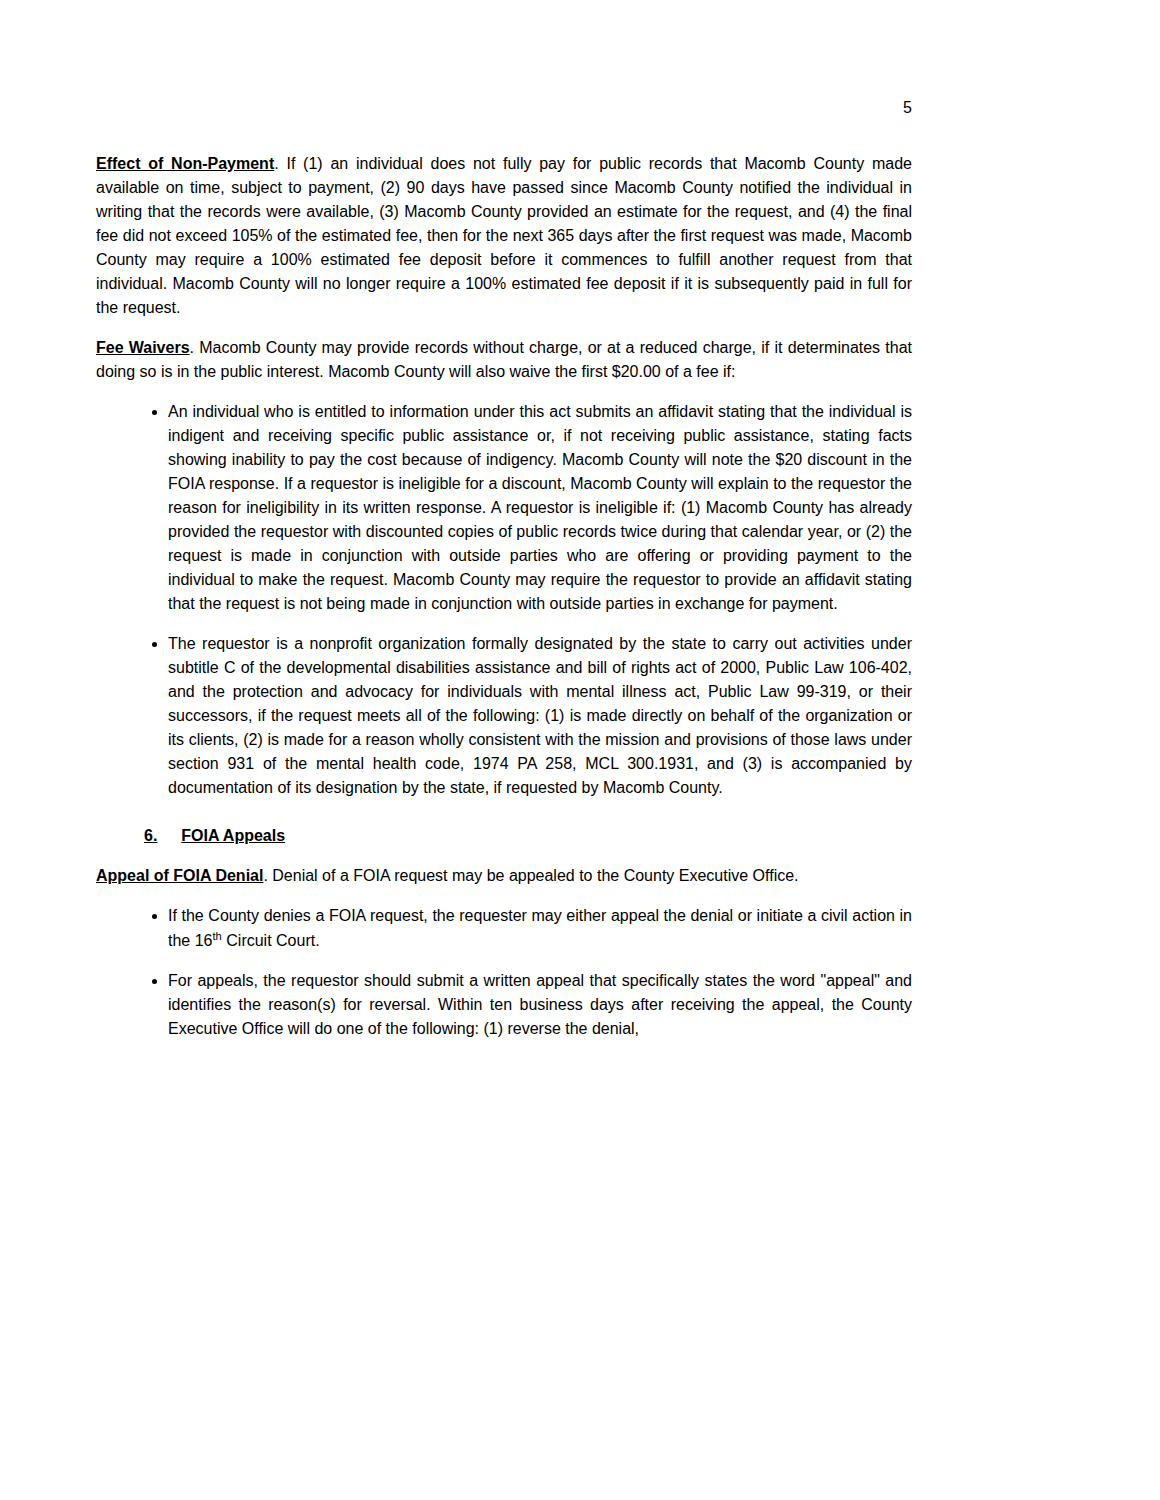5
Effect of Non-Payment. If (1) an individual does not fully pay for public records that Macomb County made available on time, subject to payment, (2) 90 days have passed since Macomb County notified the individual in writing that the records were available, (3) Macomb County provided an estimate for the request, and (4) the final fee did not exceed 105% of the estimated fee, then for the next 365 days after the first request was made, Macomb County may require a 100% estimated fee deposit before it commences to fulfill another request from that individual. Macomb County will no longer require a 100% estimated fee deposit if it is subsequently paid in full for the request.
Fee Waivers. Macomb County may provide records without charge, or at a reduced charge, if it determinates that doing so is in the public interest. Macomb County will also waive the first $20.00 of a fee if:
An individual who is entitled to information under this act submits an affidavit stating that the individual is indigent and receiving specific public assistance or, if not receiving public assistance, stating facts showing inability to pay the cost because of indigency. Macomb County will note the $20 discount in the FOIA response. If a requestor is ineligible for a discount, Macomb County will explain to the requestor the reason for ineligibility in its written response. A requestor is ineligible if: (1) Macomb County has already provided the requestor with discounted copies of public records twice during that calendar year, or (2) the request is made in conjunction with outside parties who are offering or providing payment to the individual to make the request. Macomb County may require the requestor to provide an affidavit stating that the request is not being made in conjunction with outside parties in exchange for payment.
The requestor is a nonprofit organization formally designated by the state to carry out activities under subtitle C of the developmental disabilities assistance and bill of rights act of 2000, Public Law 106-402, and the protection and advocacy for individuals with mental illness act, Public Law 99-319, or their successors, if the request meets all of the following: (1) is made directly on behalf of the organization or its clients, (2) is made for a reason wholly consistent with the mission and provisions of those laws under section 931 of the mental health code, 1974 PA 258, MCL 300.1931, and (3) is accompanied by documentation of its designation by the state, if requested by Macomb County.
6. FOIA Appeals
Appeal of FOIA Denial. Denial of a FOIA request may be appealed to the County Executive Office.
If the County denies a FOIA request, the requester may either appeal the denial or initiate a civil action in the 16th Circuit Court.
For appeals, the requestor should submit a written appeal that specifically states the word "appeal" and identifies the reason(s) for reversal. Within ten business days after receiving the appeal, the County Executive Office will do one of the following: (1) reverse the denial,